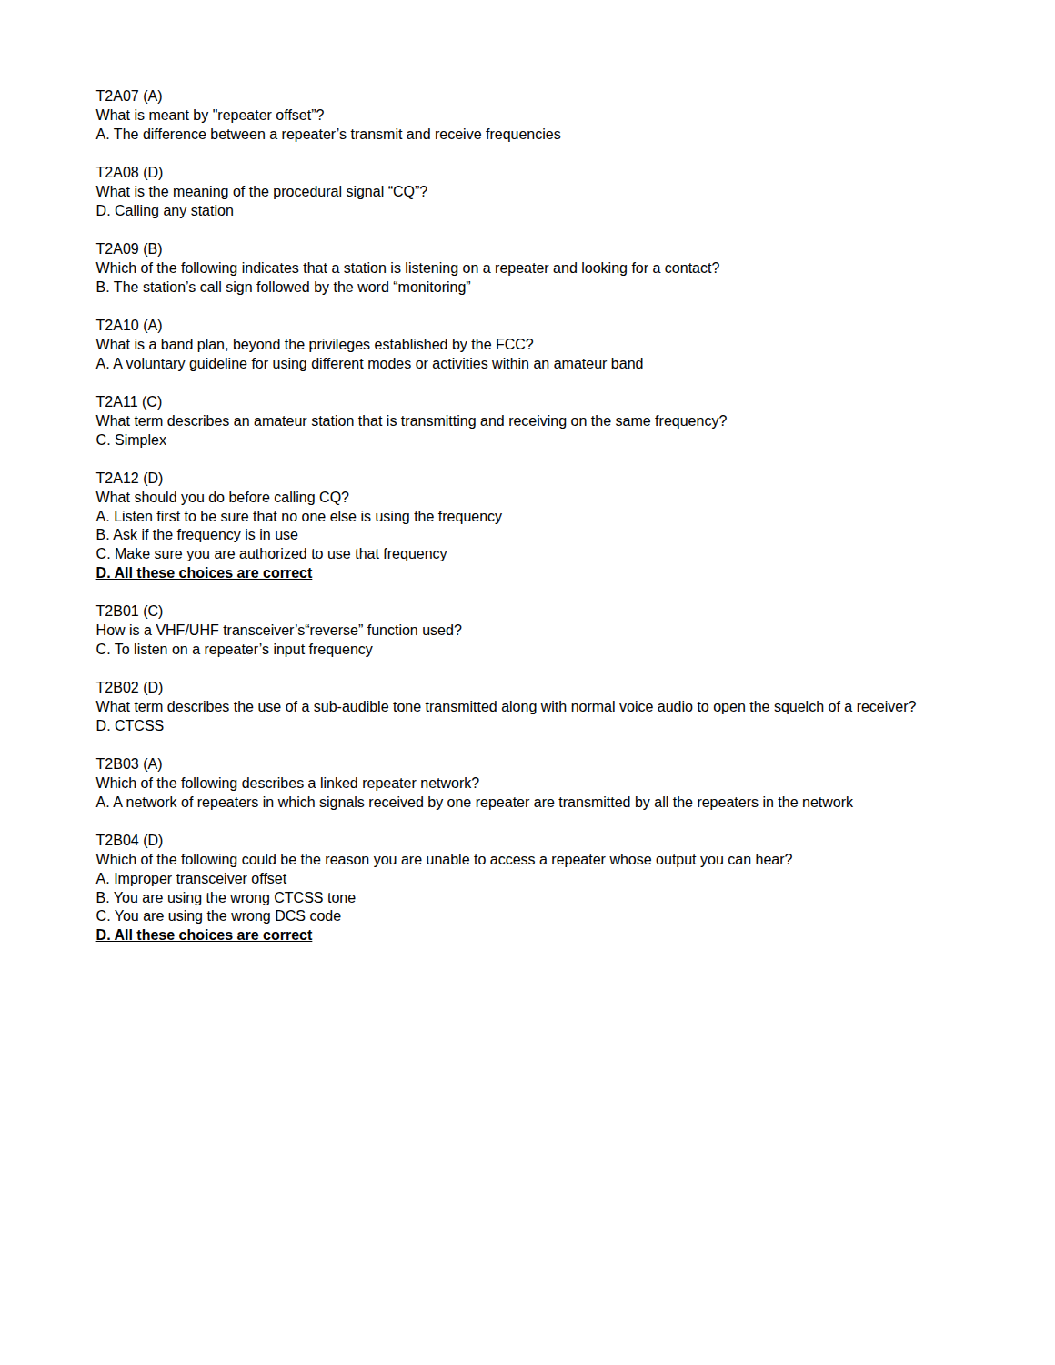T2A07 (A)
What is meant by "repeater offset”?
A. The difference between a repeater’s transmit and receive frequencies
T2A08 (D)
What is the meaning of the procedural signal “CQ”?
D. Calling any station
T2A09 (B)
Which of the following indicates that a station is listening on a repeater and looking for a contact?
B. The station’s call sign followed by the word “monitoring”
T2A10 (A)
What is a band plan, beyond the privileges established by the FCC?
A. A voluntary guideline for using different modes or activities within an amateur band
T2A11 (C)
What term describes an amateur station that is transmitting and receiving on the same frequency?
C. Simplex
T2A12 (D)
What should you do before calling CQ?
A. Listen first to be sure that no one else is using the frequency
B. Ask if the frequency is in use
C. Make sure you are authorized to use that frequency
D. All these choices are correct
T2B01 (C)
How is a VHF/UHF transceiver’s“reverse” function used?
C. To listen on a repeater’s input frequency
T2B02 (D)
What term describes the use of a sub-audible tone transmitted along with normal voice audio to open the squelch of a receiver?
D. CTCSS
T2B03 (A)
Which of the following describes a linked repeater network?
A. A network of repeaters in which signals received by one repeater are transmitted by all the repeaters in the network
T2B04 (D)
Which of the following could be the reason you are unable to access a repeater whose output you can hear?
A. Improper transceiver offset
B. You are using the wrong CTCSS tone
C. You are using the wrong DCS code
D. All these choices are correct